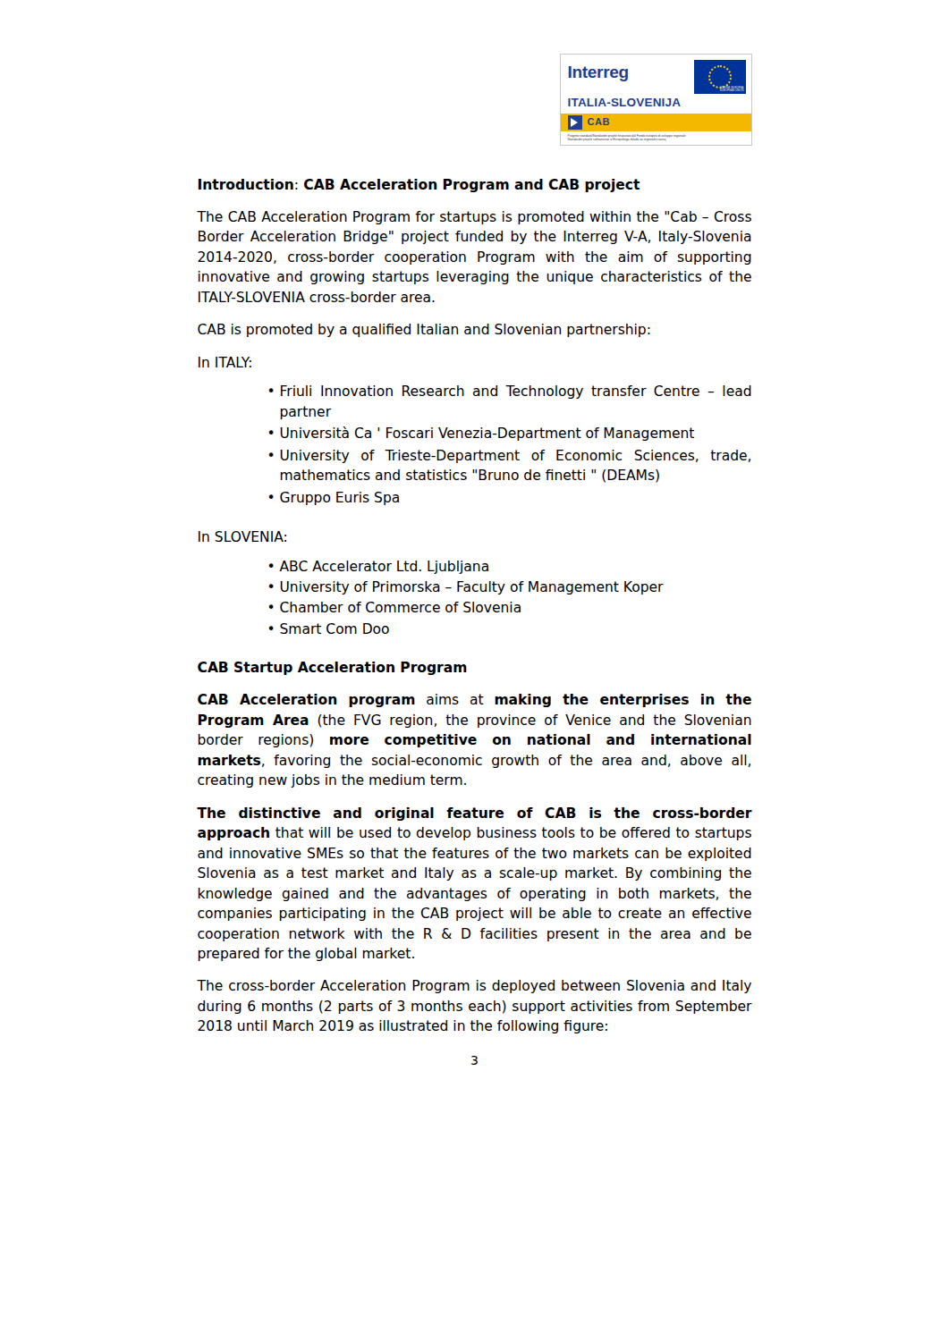Interreg
UNIONE EUROPEA
EUROPEAN UNION
ITALIA-SLOVENIJA
CAB
Progetto standard/Standardni projekt finanziato dal Fondo europeo di sviluppo regionale
Standardni projekt sofinanciran iz Evropskega sklada za regionalni razvoj
Introduction: CAB Acceleration Program and CAB project
The CAB Acceleration Program for startups is promoted within the "Cab – Cross Border Acceleration Bridge" project funded by the Interreg V-A, Italy-Slovenia 2014-2020, cross-border cooperation Program with the aim of supporting innovative and growing startups leveraging the unique characteristics of the ITALY-SLOVENIA cross-border area.
CAB is promoted by a qualified Italian and Slovenian partnership:
In ITALY:
Friuli Innovation Research and Technology transfer Centre – lead partner
Università Ca ' Foscari Venezia-Department of Management
University of Trieste-Department of Economic Sciences, trade, mathematics and statistics "Bruno de finetti " (DEAMs)
Gruppo Euris Spa
In SLOVENIA:
ABC Accelerator Ltd. Ljubljana
University of Primorska – Faculty of Management Koper
Chamber of Commerce of Slovenia
Smart Com Doo
CAB Startup Acceleration Program
CAB Acceleration program aims at making the enterprises in the Program Area (the FVG region, the province of Venice and the Slovenian border regions) more competitive on national and international markets, favoring the social-economic growth of the area and, above all, creating new jobs in the medium term.
The distinctive and original feature of CAB is the cross-border approach that will be used to develop business tools to be offered to startups and innovative SMEs so that the features of the two markets can be exploited Slovenia as a test market and Italy as a scale-up market. By combining the knowledge gained and the advantages of operating in both markets, the companies participating in the CAB project will be able to create an effective cooperation network with the R & D facilities present in the area and be prepared for the global market.
The cross-border Acceleration Program is deployed between Slovenia and Italy during 6 months (2 parts of 3 months each) support activities from September 2018 until March 2019 as illustrated in the following figure:
3